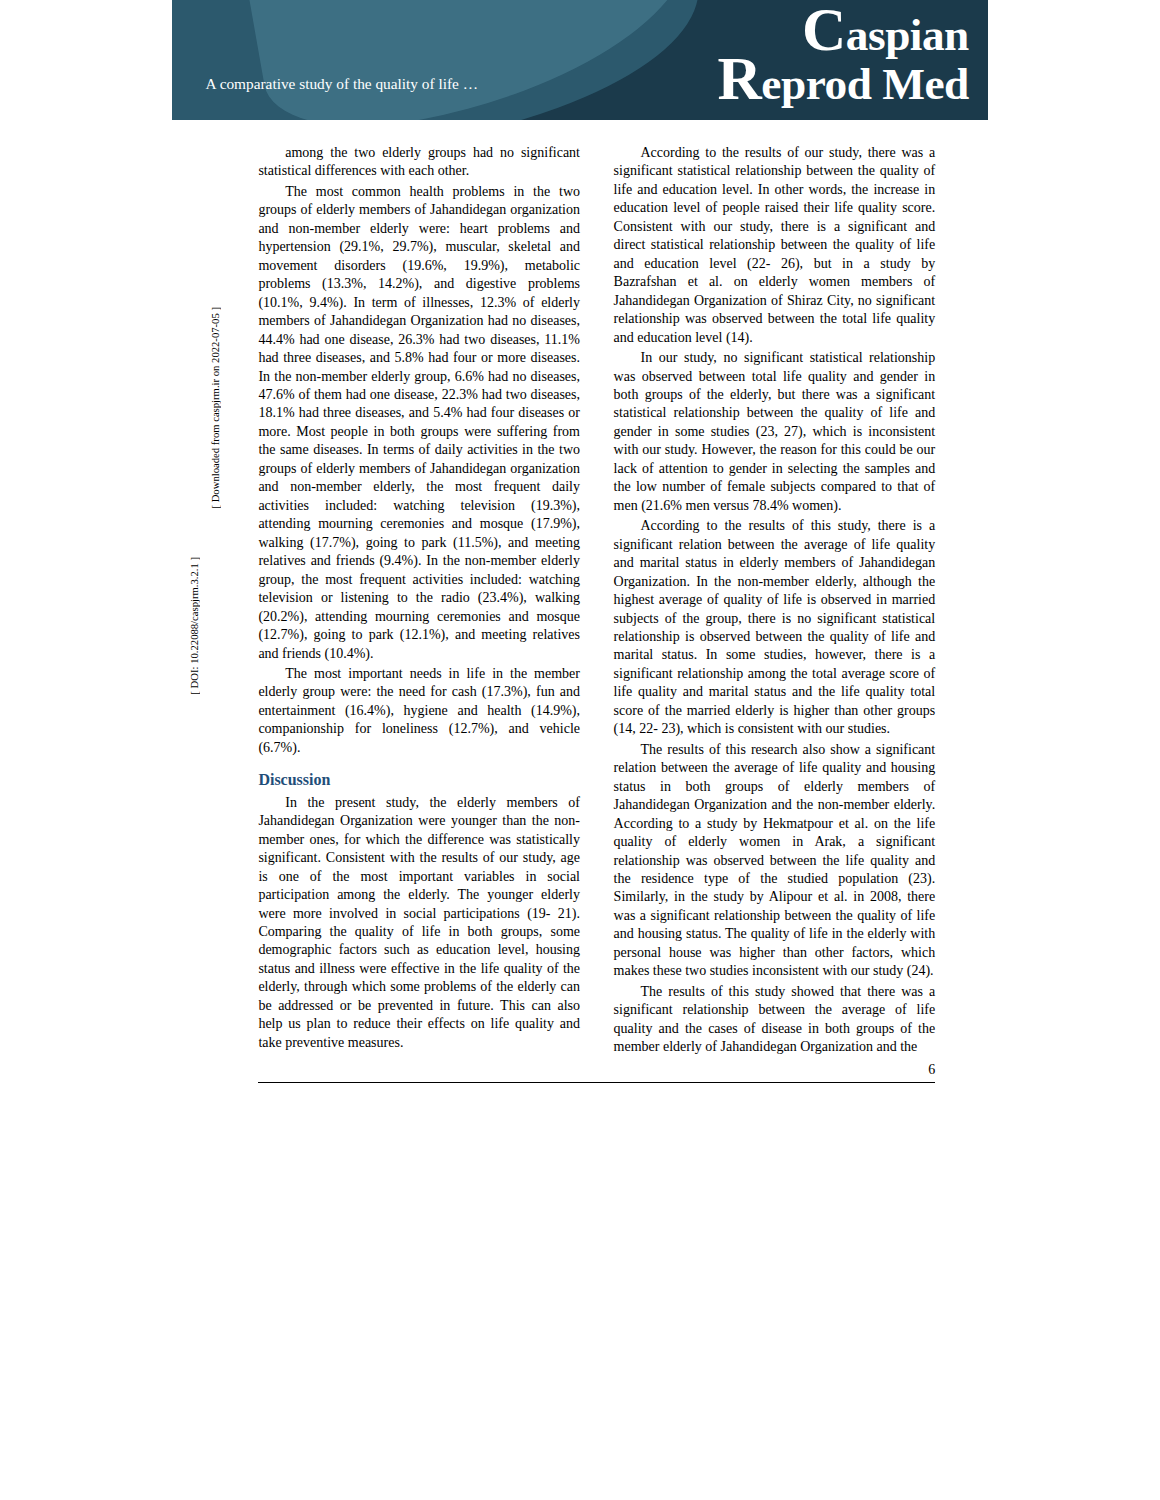A comparative study of the quality of life …
Caspian
Reprod Med
[ Downloaded from caspjrm.ir on 2022-07-05 ]
[ DOI: 10.22088/caspjrm.3.2.1 ]
among the two elderly groups had no significant statistical differences with each other.
The most common health problems in the two groups of elderly members of Jahandidegan organization and non-member elderly were: heart problems and hypertension (29.1%, 29.7%), muscular, skeletal and movement disorders (19.6%, 19.9%), metabolic problems (13.3%, 14.2%), and digestive problems (10.1%, 9.4%). In term of illnesses, 12.3% of elderly members of Jahandidegan Organization had no diseases, 44.4% had one disease, 26.3% had two diseases, 11.1% had three diseases, and 5.8% had four or more diseases. In the non-member elderly group, 6.6% had no diseases, 47.6% of them had one disease, 22.3% had two diseases, 18.1% had three diseases, and 5.4% had four diseases or more. Most people in both groups were suffering from the same diseases. In terms of daily activities in the two groups of elderly members of Jahandidegan organization and non-member elderly, the most frequent daily activities included: watching television (19.3%), attending mourning ceremonies and mosque (17.9%), walking (17.7%), going to park (11.5%), and meeting relatives and friends (9.4%). In the non-member elderly group, the most frequent activities included: watching television or listening to the radio (23.4%), walking (20.2%), attending mourning ceremonies and mosque (12.7%), going to park (12.1%), and meeting relatives and friends (10.4%).
The most important needs in life in the member elderly group were: the need for cash (17.3%), fun and entertainment (16.4%), hygiene and health (14.9%), companionship for loneliness (12.7%), and vehicle (6.7%).
Discussion
In the present study, the elderly members of Jahandidegan Organization were younger than the non-member ones, for which the difference was statistically significant. Consistent with the results of our study, age is one of the most important variables in social participation among the elderly. The younger elderly were more involved in social participations (19- 21). Comparing the quality of life in both groups, some demographic factors such as education level, housing status and illness were effective in the life quality of the elderly, through which some problems of the elderly can be addressed or be prevented in future. This can also help us plan to reduce their effects on life quality and take preventive measures.
According to the results of our study, there was a significant statistical relationship between the quality of life and education level. In other words, the increase in education level of people raised their life quality score. Consistent with our study, there is a significant and direct statistical relationship between the quality of life and education level (22- 26), but in a study by Bazrafshan et al. on elderly women members of Jahandidegan Organization of Shiraz City, no significant relationship was observed between the total life quality and education level (14).
In our study, no significant statistical relationship was observed between total life quality and gender in both groups of the elderly, but there was a significant statistical relationship between the quality of life and gender in some studies (23, 27), which is inconsistent with our study. However, the reason for this could be our lack of attention to gender in selecting the samples and the low number of female subjects compared to that of men (21.6% men versus 78.4% women).
According to the results of this study, there is a significant relation between the average of life quality and marital status in elderly members of Jahandidegan Organization. In the non-member elderly, although the highest average of quality of life is observed in married subjects of the group, there is no significant statistical relationship is observed between the quality of life and marital status. In some studies, however, there is a significant relationship among the total average score of life quality and marital status and the life quality total score of the married elderly is higher than other groups (14, 22- 23), which is consistent with our studies.
The results of this research also show a significant relation between the average of life quality and housing status in both groups of elderly members of Jahandidegan Organization and the non-member elderly. According to a study by Hekmatpour et al. on the life quality of elderly women in Arak, a significant relationship was observed between the life quality and the residence type of the studied population (23). Similarly, in the study by Alipour et al. in 2008, there was a significant relationship between the quality of life and housing status. The quality of life in the elderly with personal house was higher than other factors, which makes these two studies inconsistent with our study (24).
The results of this study showed that there was a significant relationship between the average of life quality and the cases of disease in both groups of the member elderly of Jahandidegan Organization and the
6